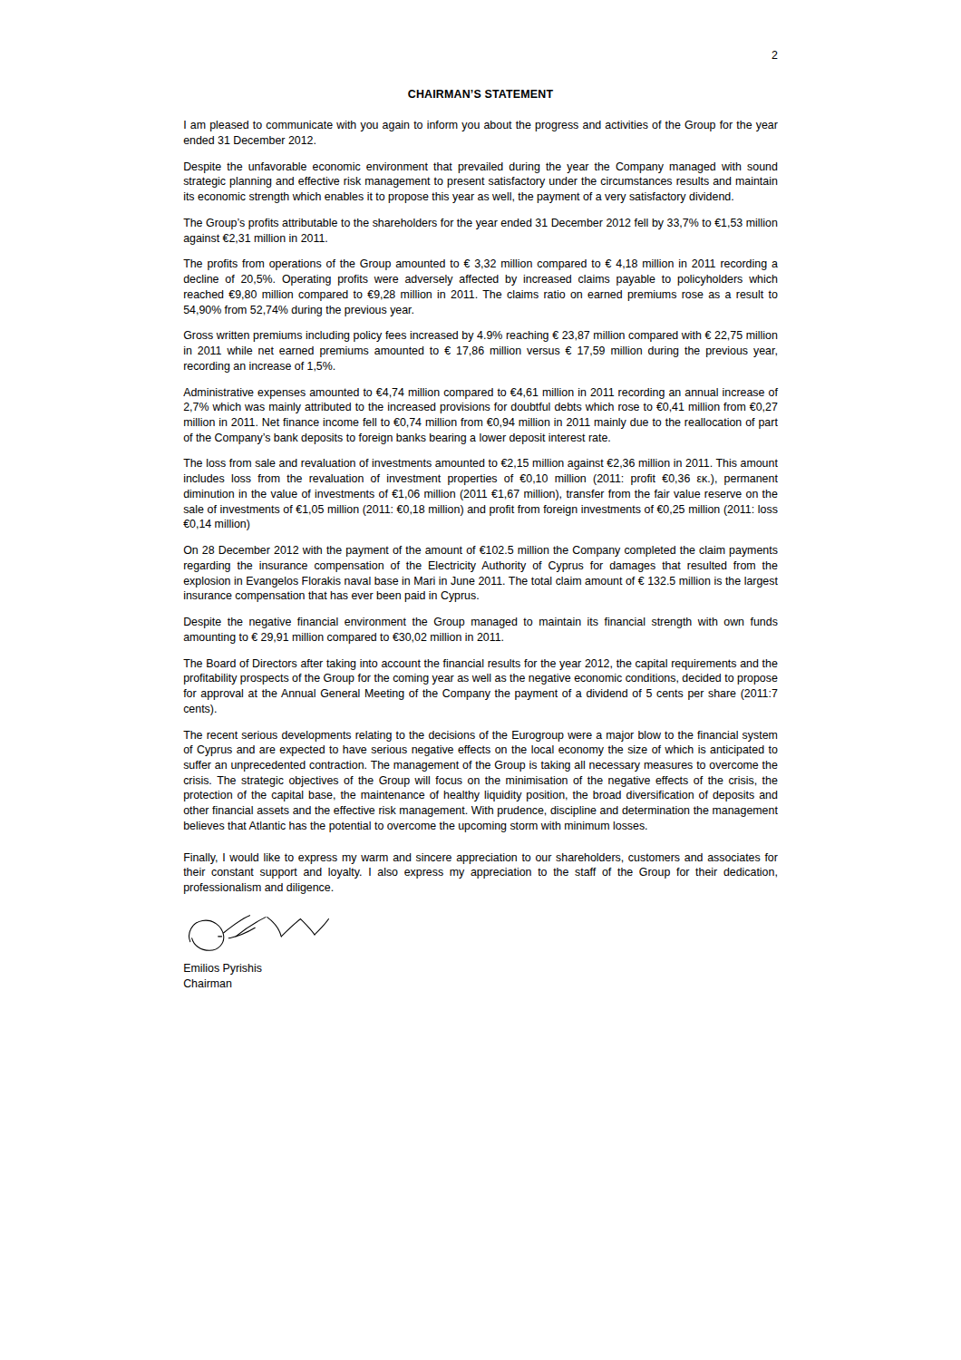2
CHAIRMAN’S STATEMENT
I am pleased to communicate with you again to inform you about the progress and activities of the Group for the year ended 31 December 2012.
Despite the unfavorable economic environment that prevailed during the year the Company managed with sound strategic planning and effective risk management to present satisfactory under the circumstances results and maintain its economic strength which enables it to propose this year as well, the payment of a very satisfactory dividend.
The Group’s profits attributable to the shareholders for the year ended 31 December 2012 fell by 33,7% to €1,53 million against €2,31 million in 2011.
The profits from operations of the Group amounted to € 3,32 million compared to € 4,18 million in 2011 recording a decline of 20,5%. Operating profits were adversely affected by increased claims payable to policyholders which reached €9,80 million compared to €9,28 million in 2011. The claims ratio on earned premiums rose as a result to 54,90% from 52,74% during the previous year.
Gross written premiums including policy fees increased by 4.9% reaching € 23,87 million compared with € 22,75 million in 2011 while net earned premiums amounted to € 17,86 million versus € 17,59 million during the previous year, recording an increase of 1,5%.
Administrative expenses amounted to €4,74 million compared to €4,61 million in 2011 recording an annual increase of 2,7% which was mainly attributed to the increased provisions for doubtful debts which rose to €0,41 million from €0,27 million in 2011. Net finance income fell to €0,74 million from €0,94 million in 2011 mainly due to the reallocation of part of the Company’s bank deposits to foreign banks bearing a lower deposit interest rate.
The loss from sale and revaluation of investments amounted to €2,15 million against €2,36 million in 2011. This amount includes loss from the revaluation of investment properties of €0,10 million (2011: profit €0,36 εκ.), permanent diminution in the value of investments of €1,06 million (2011 €1,67 million), transfer from the fair value reserve on the sale of investments of €1,05 million (2011: €0,18 million) and profit from foreign investments of €0,25 million (2011: loss €0,14 million)
On 28 December 2012 with the payment of the amount of €102.5 million the Company completed the claim payments regarding the insurance compensation of the Electricity Authority of Cyprus for damages that resulted from the explosion in Evangelos Florakis naval base in Mari in June 2011. The total claim amount of € 132.5 million is the largest insurance compensation that has ever been paid in Cyprus.
Despite the negative financial environment the Group managed to maintain its financial strength with own funds amounting to € 29,91 million compared to €30,02 million in 2011.
The Board of Directors after taking into account the financial results for the year 2012, the capital requirements and the profitability prospects of the Group for the coming year as well as the negative economic conditions, decided to propose for approval at the Annual General Meeting of the Company the payment of a dividend of 5 cents per share (2011:7 cents).
The recent serious developments relating to the decisions of the Eurogroup were a major blow to the financial system of Cyprus and are expected to have serious negative effects on the local economy the size of which is anticipated to suffer an unprecedented contraction. The management of the Group is taking all necessary measures to overcome the crisis. The strategic objectives of the Group will focus on the minimisation of the negative effects of the crisis, the protection of the capital base, the maintenance of healthy liquidity position, the broad diversification of deposits and other financial assets and the effective risk management. With prudence, discipline and determination the management believes that Atlantic has the potential to overcome the upcoming storm with minimum losses.
Finally, I would like to express my warm and sincere appreciation to our shareholders, customers and associates for their constant support and loyalty. I also express my appreciation to the staff of the Group for their dedication, professionalism and diligence.
Emilios Pyrishis
Chairman